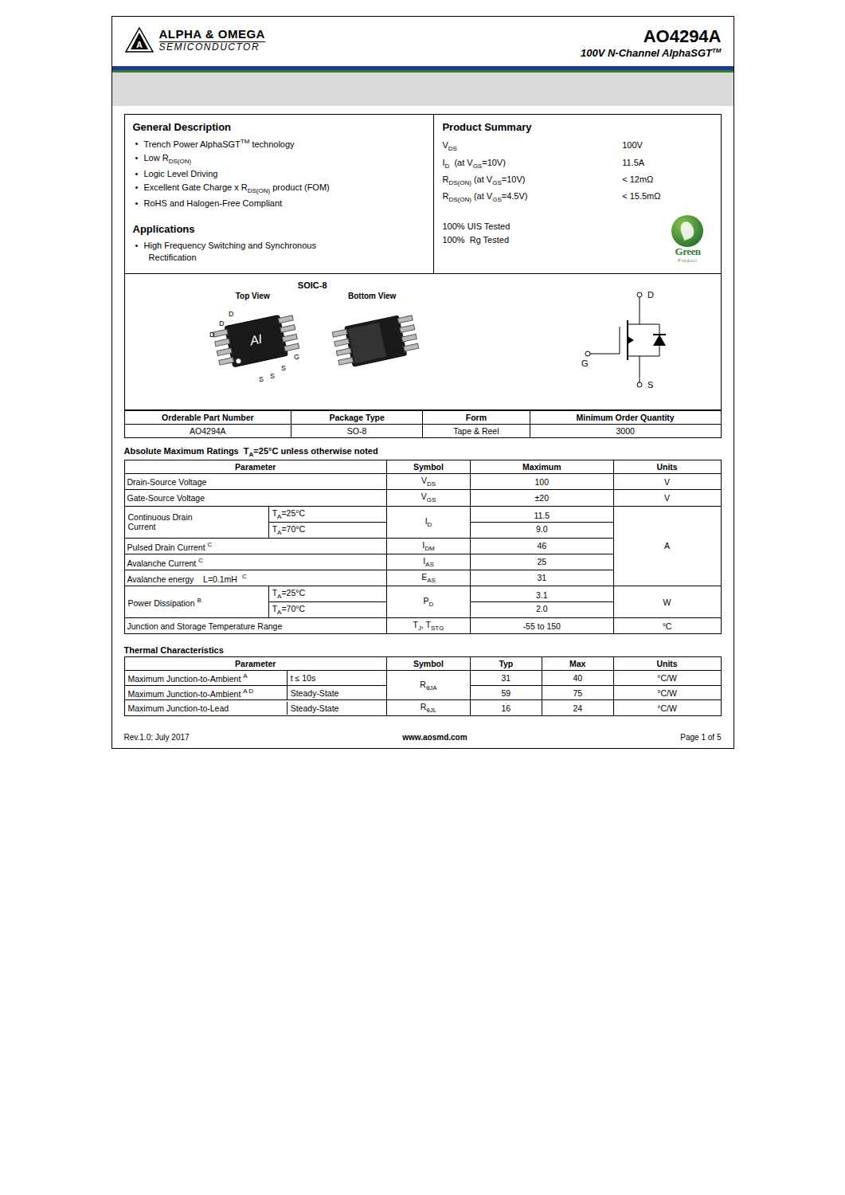A
ALPHA & OMEGA
SEMICONDUCTOR
AO4294A
100V N-Channel AlphaSGTTM
General Description
Trench Power AlphaSGTTM technology
Low RDS(ON)
Logic Level Driving
Excellent Gate Charge x RDS(ON) product (FOM)
RoHS and Halogen-Free Compliant
Applications
High Frequency Switching and Synchronous
Rectification
Product Summary
| V DS | 100V |
| I D (at V GS =10V) | 11.5A |
| R DS(ON) (at V GS =10V) | < 12mΩ |
| R DS(ON) (at V GS =4.5V) | < 15.5mΩ |
100% UIS Tested
100% Rg Tested
Green
Product
SOIC-8
Top View
AI D D D G S S S
Bottom View
D G S
| Orderable Part Number | Package Type | Form | Minimum Order Quantity |
| --- | --- | --- | --- |
| AO4294A | SO-8 | Tape & Reel | 3000 |
Absolute Maximum Ratings TA=25°C unless otherwise noted
| Parameter | Symbol | Maximum | Units |
| --- | --- | --- | --- |
| Drain-Source Voltage | V DS | 100 | V |
| Gate-Source Voltage | V GS | ±20 | V |
| / Continuous Drain Current / T A =25°C / / T A =70°C / | I D | 11.5 9.0 | A |
| Pulsed Drain Current C | I DM | 46 |
| Avalanche Current C | I AS | 25 |
| Avalanche energy L=0.1mH C | E AS | 31 |
| / Power Dissipation B / T A =25°C / / T A =70°C / | P D | 3.1 2.0 | W |
| Junction and Storage Temperature Range | T J , T STG | -55 to 150 | °C |
Thermal Characteristics
| Parameter | Symbol | Typ | Max | Units |
| --- | --- | --- | --- | --- |
| / Maximum Junction-to-Ambient A / t ≤ 10s / | R θJA | 31 | 40 | °C/W |
| / Maximum Junction-to-Ambient A D / Steady-State / | 59 | 75 | °C/W |
| / Maximum Junction-to-Lead / Steady-State / | R θJL | 16 | 24 | °C/W |
Rev.1.0: July 2017
www.aosmd.com
Page 1 of 5